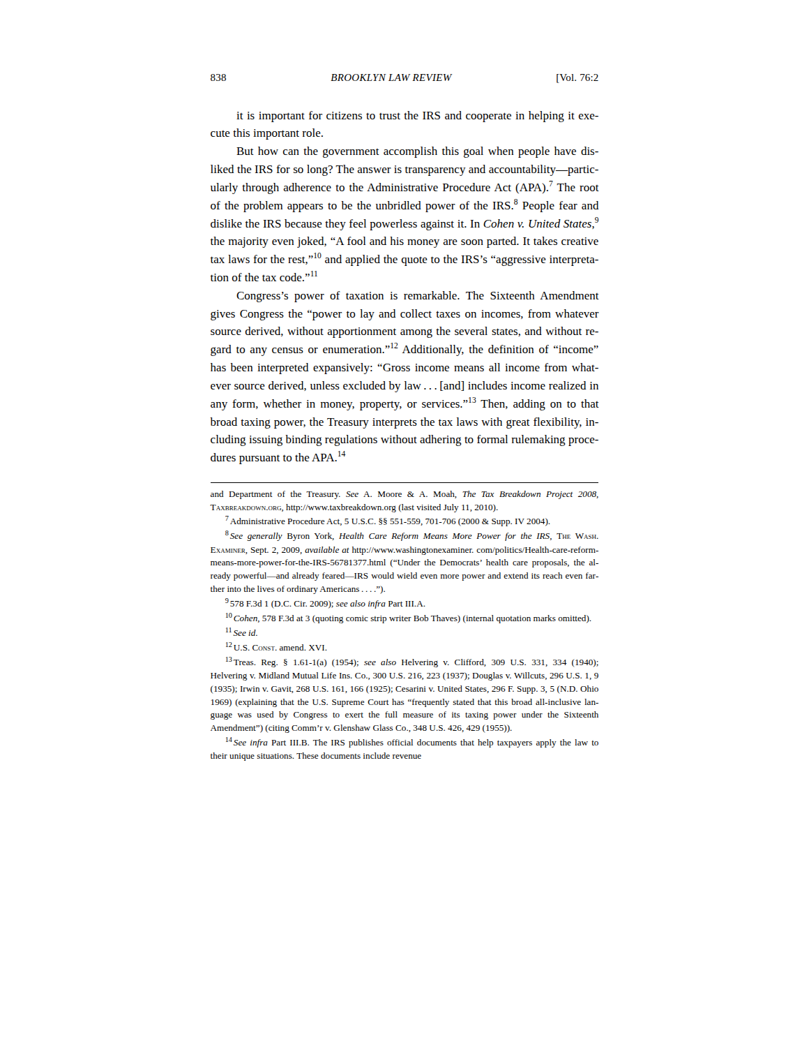838 BROOKLYN LAW REVIEW [Vol. 76:2
it is important for citizens to trust the IRS and cooperate in helping it execute this important role.
But how can the government accomplish this goal when people have disliked the IRS for so long? The answer is transparency and accountability—particularly through adherence to the Administrative Procedure Act (APA).7 The root of the problem appears to be the unbridled power of the IRS.8 People fear and dislike the IRS because they feel powerless against it. In Cohen v. United States,9 the majority even joked, “A fool and his money are soon parted. It takes creative tax laws for the rest,”10 and applied the quote to the IRS’s “aggressive interpretation of the tax code.”11
Congress’s power of taxation is remarkable. The Sixteenth Amendment gives Congress the “power to lay and collect taxes on incomes, from whatever source derived, without apportionment among the several states, and without regard to any census or enumeration.”12 Additionally, the definition of “income” has been interpreted expansively: “Gross income means all income from whatever source derived, unless excluded by law . . . [and] includes income realized in any form, whether in money, property, or services.”13 Then, adding on to that broad taxing power, the Treasury interprets the tax laws with great flexibility, including issuing binding regulations without adhering to formal rulemaking procedures pursuant to the APA.14
and Department of the Treasury. See A. Moore & A. Moah, The Tax Breakdown Project 2008, Taxbreakdown.org, http://www.taxbreakdown.org (last visited July 11, 2010).
7 Administrative Procedure Act, 5 U.S.C. §§ 551-559, 701-706 (2000 & Supp. IV 2004).
8 See generally Byron York, Health Care Reform Means More Power for the IRS, The Wash. Examiner, Sept. 2, 2009, available at http://www.washingtonexaminer. com/politics/Health-care-reform-means-more-power-for-the-IRS-56781377.html (“Under the Democrats’ health care proposals, the already powerful—and already feared—IRS would wield even more power and extend its reach even farther into the lives of ordinary Americans . . . .”).
9578 F.3d 1 (D.C. Cir. 2009); see also infra Part III.A.
10 Cohen, 578 F.3d at 3 (quoting comic strip writer Bob Thaves) (internal quotation marks omitted).
11 See id.
12 U.S. Const. amend. XVI.
13 Treas. Reg. § 1.61-1(a) (1954); see also Helvering v. Clifford, 309 U.S. 331, 334 (1940); Helvering v. Midland Mutual Life Ins. Co., 300 U.S. 216, 223 (1937); Douglas v. Willcuts, 296 U.S. 1, 9 (1935); Irwin v. Gavit, 268 U.S. 161, 166 (1925); Cesarini v. United States, 296 F. Supp. 3, 5 (N.D. Ohio 1969) (explaining that the U.S. Supreme Court has “frequently stated that this broad all-inclusive language was used by Congress to exert the full measure of its taxing power under the Sixteenth Amendment”) (citing Comm’r v. Glenshaw Glass Co., 348 U.S. 426, 429 (1955)).
14 See infra Part III.B. The IRS publishes official documents that help taxpayers apply the law to their unique situations. These documents include revenue